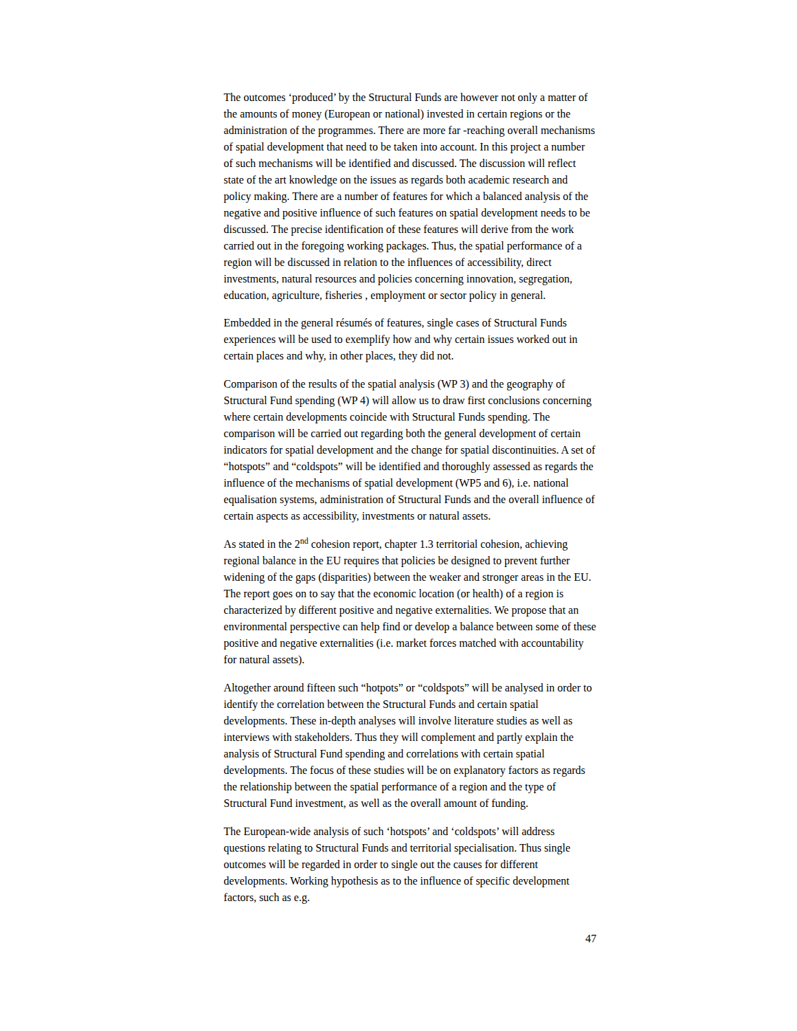The outcomes ‘produced’ by the Structural Funds are however not only a matter of the amounts of money (European or national) invested in certain regions or the administration of the programmes. There are more far -reaching overall mechanisms of spatial development that need to be taken into account. In this project a number of such mechanisms will be identified and discussed. The discussion will reflect state of the art knowledge on the issues as regards both academic research and policy making. There are a number of features for which a balanced analysis of the negative and positive influence of such features on spatial development needs to be discussed. The precise identification of these features will derive from the work carried out in the foregoing working packages. Thus, the spatial performance of a region will be discussed in relation to the influences of accessibility, direct investments, natural resources and policies concerning innovation, segregation, education, agriculture, fisheries , employment or sector policy in general.
Embedded in the general résumés of features, single cases of Structural Funds experiences will be used to exemplify how and why certain issues worked out in certain places and why, in other places, they did not.
Comparison of the results of the spatial analysis (WP 3) and the geography of Structural Fund spending (WP 4) will allow us to draw first conclusions concerning where certain developments coincide with Structural Funds spending. The comparison will be carried out regarding both the general development of certain indicators for spatial development and the change for spatial discontinuities. A set of “hotspots” and “coldspots” will be identified and thoroughly assessed as regards the influence of the mechanisms of spatial development (WP5 and 6), i.e. national equalisation systems, administration of Structural Funds and the overall influence of certain aspects as accessibility, investments or natural assets.
As stated in the 2nd cohesion report, chapter 1.3 territorial cohesion, achieving regional balance in the EU requires that policies be designed to prevent further widening of the gaps (disparities) between the weaker and stronger areas in the EU. The report goes on to say that the economic location (or health) of a region is characterized by different positive and negative externalities. We propose that an environmental perspective can help find or develop a balance between some of these positive and negative externalities (i.e. market forces matched with accountability for natural assets).
Altogether around fifteen such “hotpots” or “coldspots” will be analysed in order to identify the correlation between the Structural Funds and certain spatial developments. These in-depth analyses will involve literature studies as well as interviews with stakeholders. Thus they will complement and partly explain the analysis of Structural Fund spending and correlations with certain spatial developments. The focus of these studies will be on explanatory factors as regards the relationship between the spatial performance of a region and the type of Structural Fund investment, as well as the overall amount of funding.
The European-wide analysis of such ‘hotspots’ and ‘coldspots’ will address questions relating to Structural Funds and territorial specialisation. Thus single outcomes will be regarded in order to single out the causes for different developments. Working hypothesis as to the influence of specific development factors, such as e.g.
47